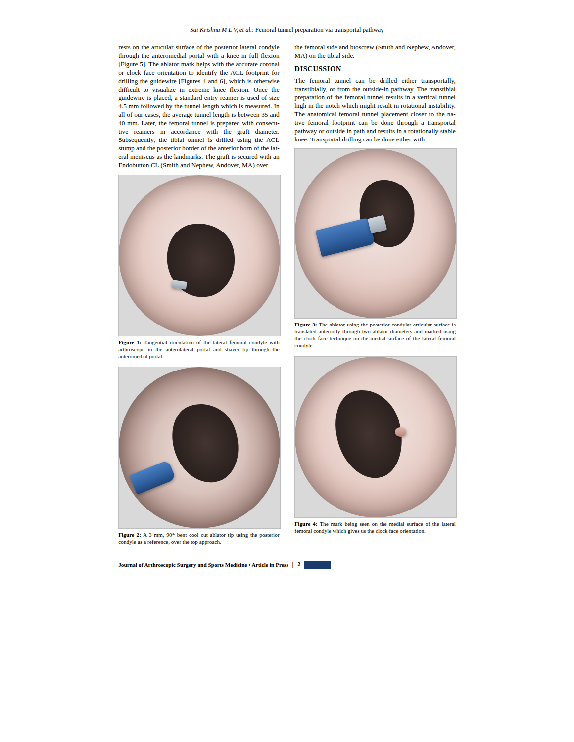Sai Krishna M L V, et al.: Femoral tunnel preparation via transportal pathway
rests on the articular surface of the posterior lateral condyle through the anteromedial portal with a knee in full flexion [Figure 5]. The ablator mark helps with the accurate coronal or clock face orientation to identify the ACL footprint for drilling the guidewire [Figures 4 and 6], which is otherwise difficult to visualize in extreme knee flexion. Once the guidewire is placed, a standard entry reamer is used of size 4.5 mm followed by the tunnel length which is measured. In all of our cases, the average tunnel length is between 35 and 40 mm. Later, the femoral tunnel is prepared with consecutive reamers in accordance with the graft diameter. Subsequently, the tibial tunnel is drilled using the ACL stump and the posterior border of the anterior horn of the lateral meniscus as the landmarks. The graft is secured with an Endobutton CL (Smith and Nephew, Andover, MA) over
Figure 1: Tangential orientation of the lateral femoral condyle with arthroscope in the anterolateral portal and shaver tip through the anteromedial portal.
Figure 2: A 3 mm, 90* bent cool cut ablator tip using the posterior condyle as a reference, over the top approach.
the femoral side and bioscrew (Smith and Nephew, Andover, MA) on the tibial side.
Discussion
The femoral tunnel can be drilled either transportally, transtibially, or from the outside-in pathway. The transtibial preparation of the femoral tunnel results in a vertical tunnel high in the notch which might result in rotational instability. The anatomical femoral tunnel placement closer to the native femoral footprint can be done through a transportal pathway or outside in path and results in a rotationally stable knee. Transportal drilling can be done either with
Figure 3: The ablator using the posterior condylar articular surface is translated anteriorly through two ablator diameters and marked using the clock face technique on the medial surface of the lateral femoral condyle.
Figure 4: The mark being seen on the medial surface of the lateral femoral condyle which gives us the clock face orientation.
Journal of Arthroscopic Surgery and Sports Medicine • Article in Press | 2